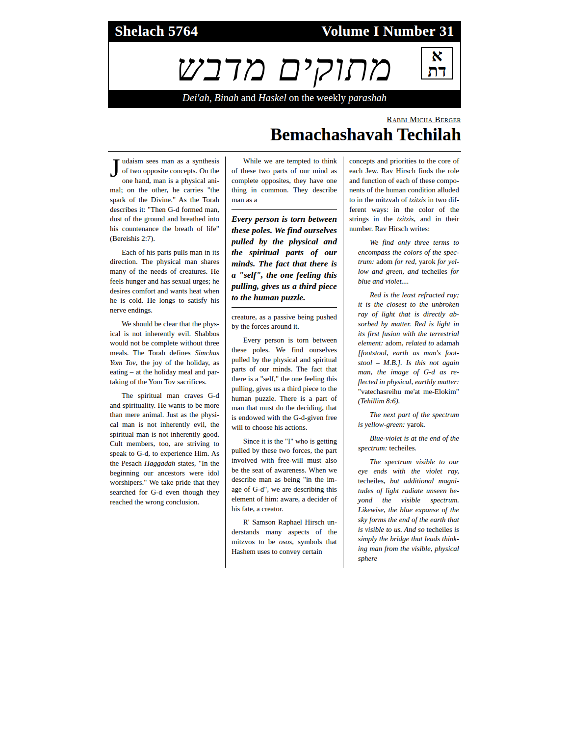Shelach 5764
Volume I Number 31
א
דת
מתוקים מדבש
Dei'ah, Binah and Haskel on the weekly parashah
Rabbi Micha Berger
Bemachashavah Techilah
Judaism sees man as a synthesis of two opposite concepts. On the one hand, man is a physical animal; on the other, he carries "the spark of the Divine." As the Torah describes it: "Then G-d formed man, dust of the ground and breathed into his countenance the breath of life" (Bereishis 2:7).
Each of his parts pulls man in its direction. The physical man shares many of the needs of creatures. He feels hunger and has sexual urges; he desires comfort and wants heat when he is cold. He longs to satisfy his nerve endings.
We should be clear that the physical is not inherently evil. Shabbos would not be complete without three meals. The Torah defines Simchas Yom Tov, the joy of the holiday, as eating – at the holiday meal and partaking of the Yom Tov sacrifices.
The spiritual man craves G-d and spirituality. He wants to be more than mere animal. Just as the physical man is not inherently evil, the spiritual man is not inherently good. Cult members, too, are striving to speak to G-d, to experience Him. As the Pesach Haggadah states, "In the beginning our ancestors were idol worshipers." We take pride that they searched for G-d even though they reached the wrong conclusion.
While we are tempted to think of these two parts of our mind as complete opposites, they have one thing in common. They describe man as a
Every person is torn between these poles. We find ourselves pulled by the physical and the spiritual parts of our minds. The fact that there is a "self", the one feeling this pulling, gives us a third piece to the human puzzle.
creature, as a passive being pushed by the forces around it.
Every person is torn between these poles. We find ourselves pulled by the physical and spiritual parts of our minds. The fact that there is a "self," the one feeling this pulling, gives us a third piece to the human puzzle. There is a part of man that must do the deciding, that is endowed with the G-d-given free will to choose his actions.
Since it is the "I" who is getting pulled by these two forces, the part involved with free-will must also be the seat of awareness. When we describe man as being "in the image of G-d", we are describing this element of him: aware, a decider of his fate, a creator.
R' Samson Raphael Hirsch understands many aspects of the mitzvos to be osos, symbols that Hashem uses to convey certain
concepts and priorities to the core of each Jew. Rav Hirsch finds the role and function of each of these components of the human condition alluded to in the mitzvah of tzitzis in two different ways: in the color of the strings in the tzitzis, and in their number. Rav Hirsch writes:
We find only three terms to encompass the colors of the spectrum: adom for red, yarok for yellow and green, and techeiles for blue and violet....
Red is the least refracted ray; it is the closest to the unbroken ray of light that is directly absorbed by matter. Red is light in its first fusion with the terrestrial element: adom, related to adamah [footstool, earth as man's footstool – M.B.]. Is this not again man, the image of G-d as reflected in physical, earthly matter: "vatechasreihu me'at me-Elokim" (Tehillim 8:6).
The next part of the spectrum is yellow-green: yarok.
Blue-violet is at the end of the spectrum: techeiles.
The spectrum visible to our eye ends with the violet ray, techeiles, but additional magnitudes of light radiate unseen beyond the visible spectrum. Likewise, the blue expanse of the sky forms the end of the earth that is visible to us. And so techeiles is simply the bridge that leads thinking man from the visible, physical sphere